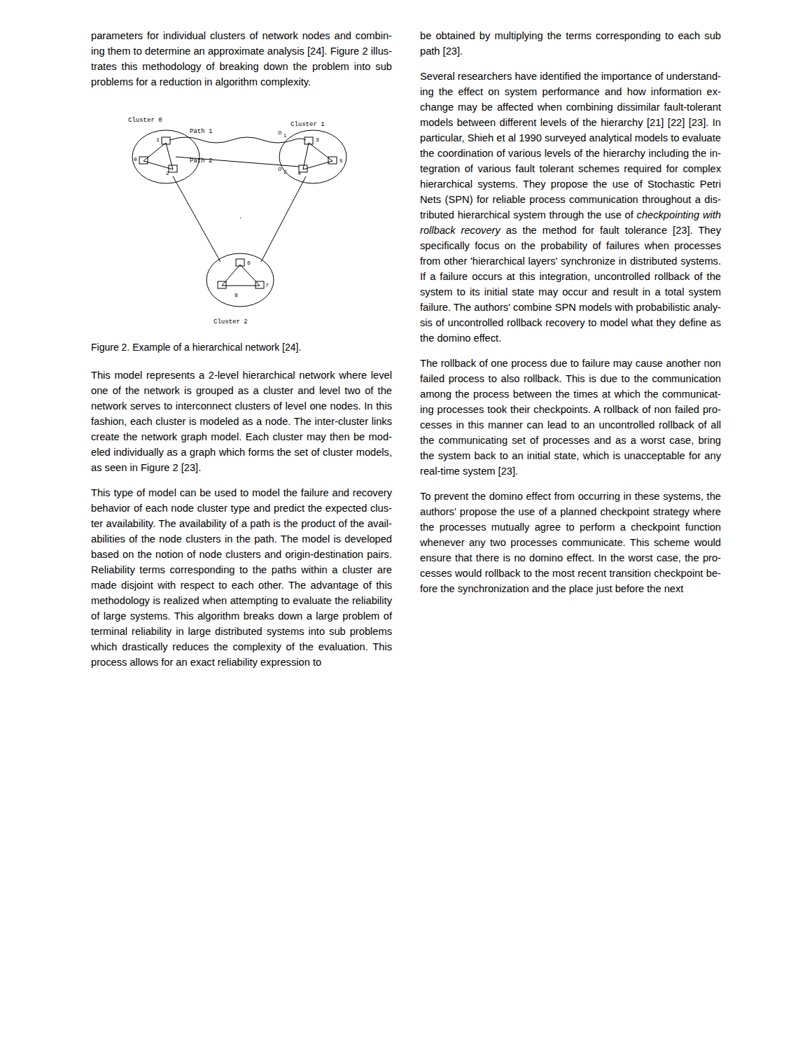parameters for individual clusters of network nodes and combining them to determine an approximate analysis [24]. Figure 2 illustrates this methodology of breaking down the problem into sub problems for a reduction in algorithm complexity.
1 0 2 3 5 4 6 7 8 Cluster 0 Cluster 1 Cluster 2 Path 1 Path 2 o 1 o 2 .
Figure 2. Example of a hierarchical network [24].
This model represents a 2-level hierarchical network where level one of the network is grouped as a cluster and level two of the network serves to interconnect clusters of level one nodes. In this fashion, each cluster is modeled as a node. The inter-cluster links create the network graph model. Each cluster may then be modeled individually as a graph which forms the set of cluster models, as seen in Figure 2 [23].
This type of model can be used to model the failure and recovery behavior of each node cluster type and predict the expected cluster availability. The availability of a path is the product of the availabilities of the node clusters in the path. The model is developed based on the notion of node clusters and origin-destination pairs. Reliability terms corresponding to the paths within a cluster are made disjoint with respect to each other. The advantage of this methodology is realized when attempting to evaluate the reliability of large systems. This algorithm breaks down a large problem of terminal reliability in large distributed systems into sub problems which drastically reduces the complexity of the evaluation. This process allows for an exact reliability expression to
be obtained by multiplying the terms corresponding to each sub path [23].
Several researchers have identified the importance of understanding the effect on system performance and how information exchange may be affected when combining dissimilar fault-tolerant models between different levels of the hierarchy [21] [22] [23]. In particular, Shieh et al 1990 surveyed analytical models to evaluate the coordination of various levels of the hierarchy including the integration of various fault tolerant schemes required for complex hierarchical systems. They propose the use of Stochastic Petri Nets (SPN) for reliable process communication throughout a distributed hierarchical system through the use of checkpointing with rollback recovery as the method for fault tolerance [23]. They specifically focus on the probability of failures when processes from other 'hierarchical layers' synchronize in distributed systems. If a failure occurs at this integration, uncontrolled rollback of the system to its initial state may occur and result in a total system failure. The authors' combine SPN models with probabilistic analysis of uncontrolled rollback recovery to model what they define as the domino effect.
The rollback of one process due to failure may cause another non failed process to also rollback. This is due to the communication among the process between the times at which the communicating processes took their checkpoints. A rollback of non failed processes in this manner can lead to an uncontrolled rollback of all the communicating set of processes and as a worst case, bring the system back to an initial state, which is unacceptable for any real-time system [23].
To prevent the domino effect from occurring in these systems, the authors' propose the use of a planned checkpoint strategy where the processes mutually agree to perform a checkpoint function whenever any two processes communicate. This scheme would ensure that there is no domino effect. In the worst case, the processes would rollback to the most recent transition checkpoint before the synchronization and the place just before the next